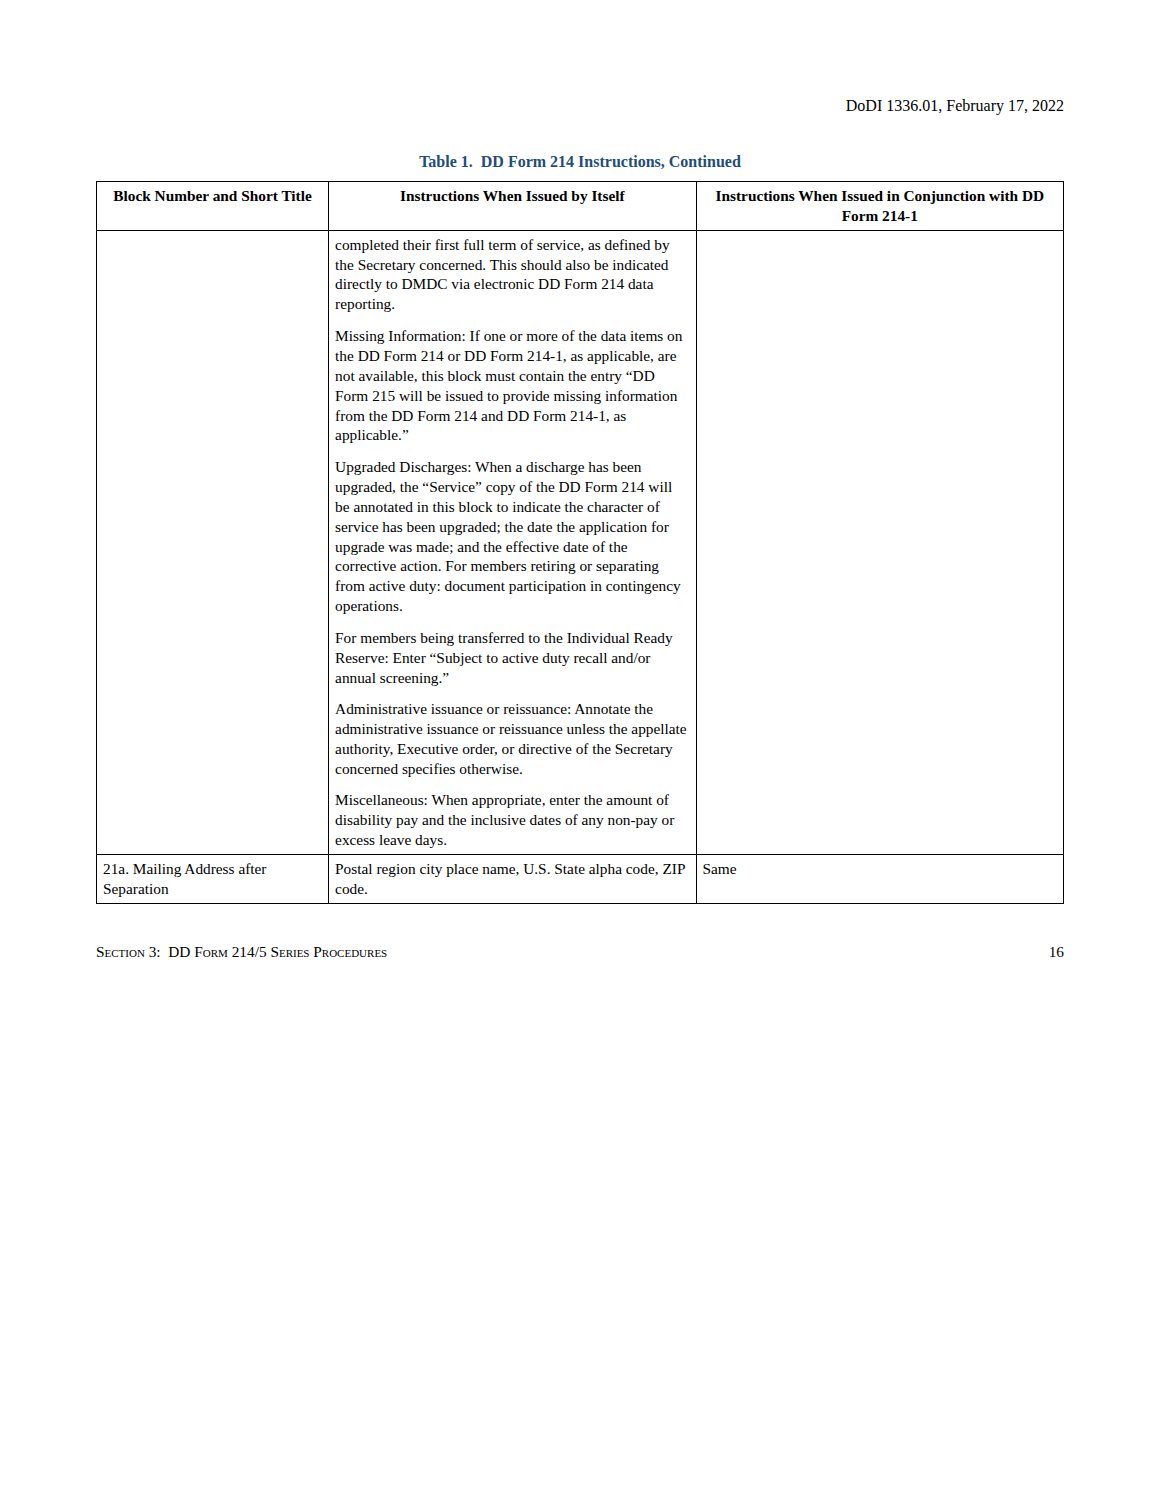DoDI 1336.01, February 17, 2022
Table 1. DD Form 214 Instructions, Continued
| Block Number and Short Title | Instructions When Issued by Itself | Instructions When Issued in Conjunction with DD Form 214-1 |
| --- | --- | --- |
| | completed their first full term of service, as defined by the Secretary concerned. This should also be indicated directly to DMDC via electronic DD Form 214 data reporting. Missing Information: If one or more of the data items on the DD Form 214 or DD Form 214-1, as applicable, are not available, this block must contain the entry “DD Form 215 will be issued to provide missing information from the DD Form 214 and DD Form 214-1, as applicable.” Upgraded Discharges: When a discharge has been upgraded, the “Service” copy of the DD Form 214 will be annotated in this block to indicate the character of service has been upgraded; the date the application for upgrade was made; and the effective date of the corrective action. For members retiring or separating from active duty: document participation in contingency operations. For members being transferred to the Individual Ready Reserve: Enter “Subject to active duty recall and/or annual screening.” Administrative issuance or reissuance: Annotate the administrative issuance or reissuance unless the appellate authority, Executive order, or directive of the Secretary concerned specifies otherwise. Miscellaneous: When appropriate, enter the amount of disability pay and the inclusive dates of any non-pay or excess leave days. | |
| 21a. Mailing Address after Separation | Postal region city place name, U.S. State alpha code, ZIP code. | Same |
Section 3: DD Form 214/5 Series Procedures 16